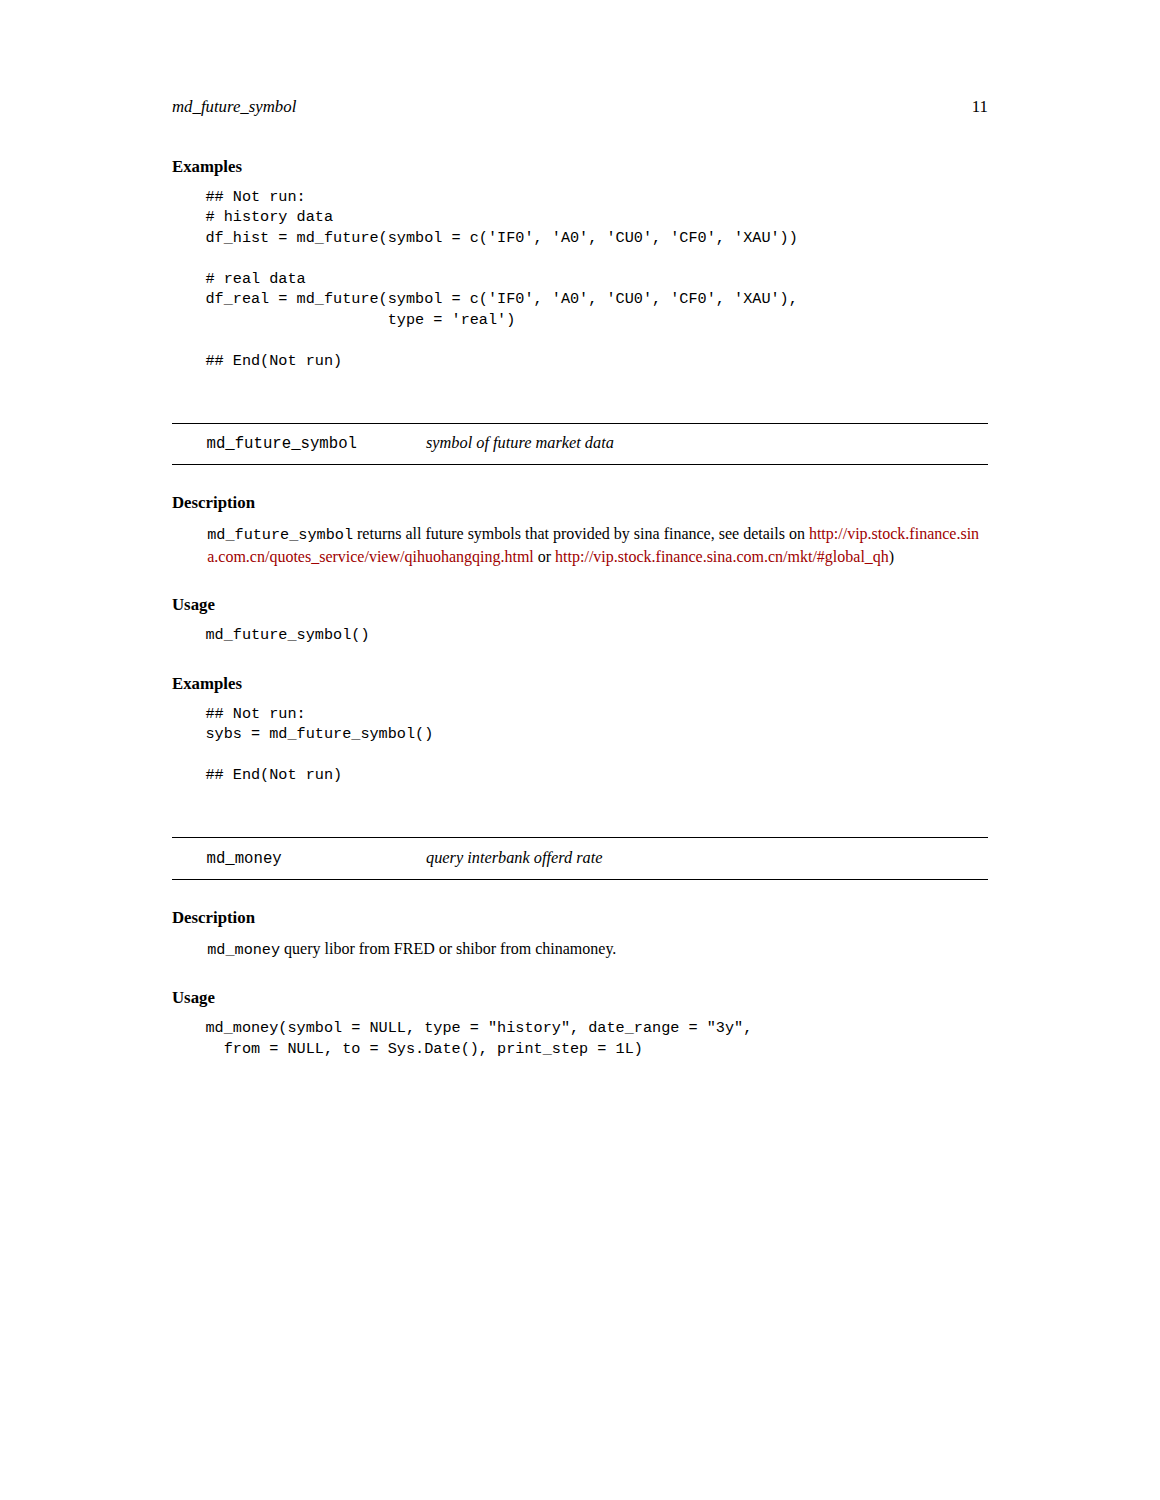md_future_symbol 11
Examples
## Not run: 
# history data
df_hist = md_future(symbol = c('IF0', 'A0', 'CU0', 'CF0', 'XAU'))

# real data
df_real = md_future(symbol = c('IF0', 'A0', 'CU0', 'CF0', 'XAU'), 
                    type = 'real')

## End(Not run)
md_future_symbol symbol of future market data
Description
md_future_symbol returns all future symbols that provided by sina finance, see details on http://vip.stock.finance.sina.com.cn/quotes_service/view/qihuohangqing.html or http://vip.stock.finance.sina.com.cn/mkt/#global_qh)
Usage
md_future_symbol()
Examples
## Not run: 
sybs = md_future_symbol()

## End(Not run)
md_money query interbank offerd rate
Description
md_money query libor from FRED or shibor from chinamoney.
Usage
md_money(symbol = NULL, type = "history", date_range = "3y",
  from = NULL, to = Sys.Date(), print_step = 1L)